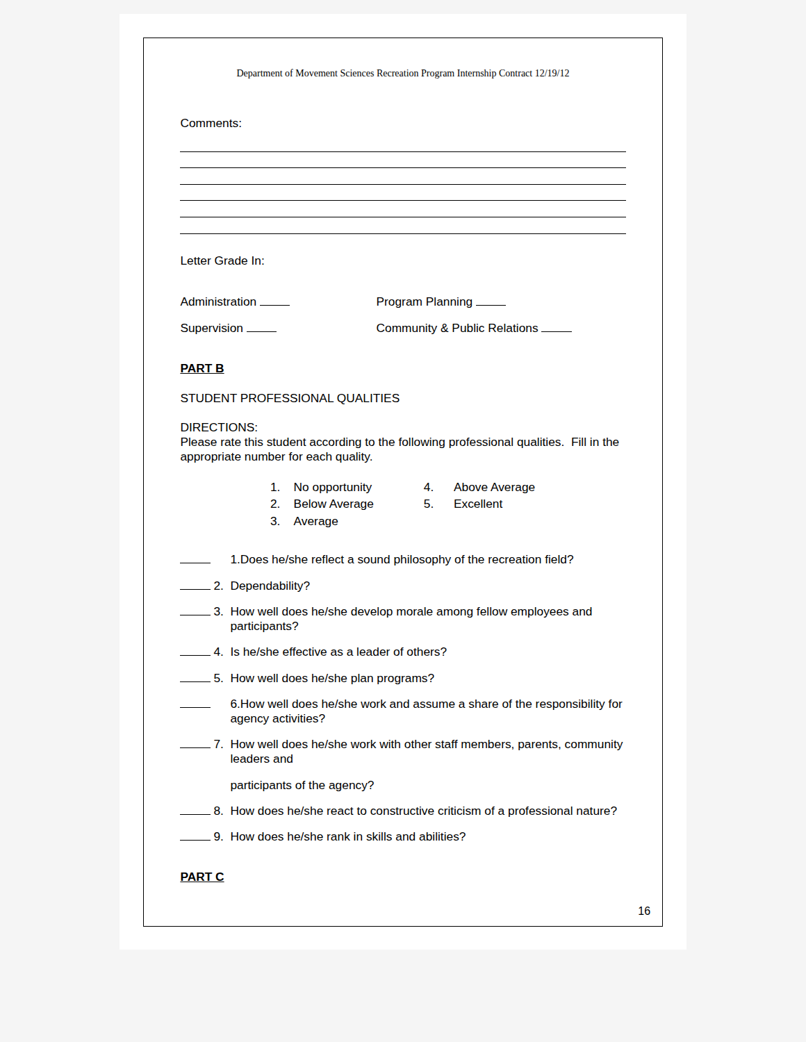Department of Movement Sciences Recreation Program Internship Contract 12/19/12
Comments:
Letter Grade In:
| Administration | Program Planning |
| Supervision | Community & Public Relations |
PART B
STUDENT PROFESSIONAL QUALITIES
DIRECTIONS:
Please rate this student according to the following professional qualities. Fill in the appropriate number for each quality.
| 1. | No opportunity | 4. | Above Average |
| 2. | Below Average | 5. | Excellent |
| 3. | Average | | |
| | 1.Does he/she reflect a sound philosophy of the recreation field? |
| 2. | Dependability? |
| 3. | How well does he/she develop morale among fellow employees and participants? |
| 4. | Is he/she effective as a leader of others? |
| 5. | How well does he/she plan programs? |
| | 6.How well does he/she work and assume a share of the responsibility for agency activities? |
| 7. | How well does he/she work with other staff members, parents, community leaders and |
| | participants of the agency? |
| 8. | How does he/she react to constructive criticism of a professional nature? |
| 9. | How does he/she rank in skills and abilities? |
PART C
16